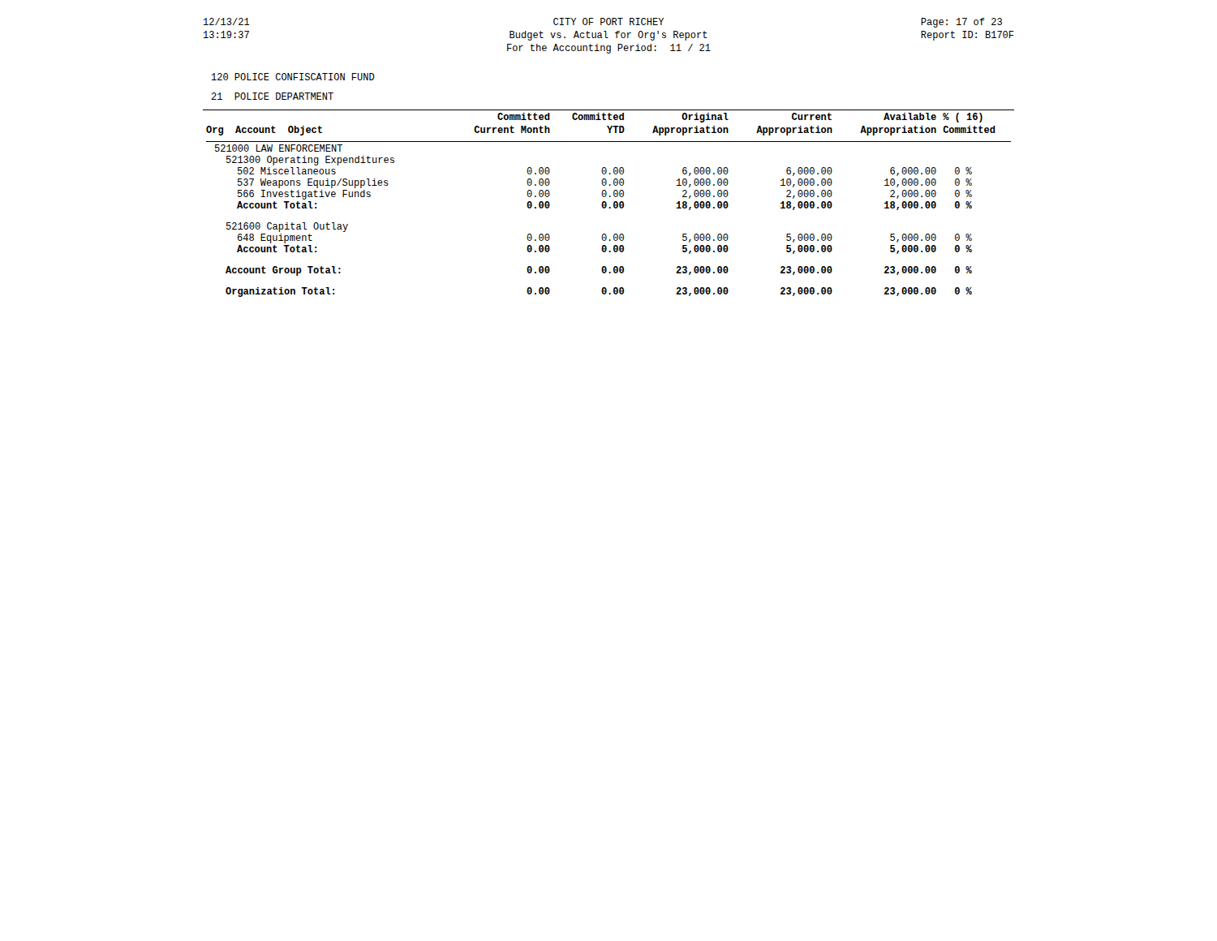12/13/21
13:19:37
CITY OF PORT RICHEY
Budget vs. Actual for Org's Report
For the Accounting Period: 11 / 21
Page: 17 of 23
Report ID: B170F
120 POLICE CONFISCATION FUND
21 POLICE DEPARTMENT
| | Committed | Committed | Original | Current | Available | % ( 16) |
| --- | --- | --- | --- | --- | --- | --- |
| Org Account Object | Current Month | YTD | Appropriation | Appropriation | Appropriation | Committed |
| 521000 LAW ENFORCEMENT | | | | | | |
| 521300 Operating Expenditures | | | | | | |
| 502 Miscellaneous | 0.00 | 0.00 | 6,000.00 | 6,000.00 | 6,000.00 | 0 % |
| 537 Weapons Equip/Supplies | 0.00 | 0.00 | 10,000.00 | 10,000.00 | 10,000.00 | 0 % |
| 566 Investigative Funds | 0.00 | 0.00 | 2,000.00 | 2,000.00 | 2,000.00 | 0 % |
| Account Total: | 0.00 | 0.00 | 18,000.00 | 18,000.00 | 18,000.00 | 0 % |
| 521600 Capital Outlay | | | | | | |
| 648 Equipment | 0.00 | 0.00 | 5,000.00 | 5,000.00 | 5,000.00 | 0 % |
| Account Total: | 0.00 | 0.00 | 5,000.00 | 5,000.00 | 5,000.00 | 0 % |
| Account Group Total: | 0.00 | 0.00 | 23,000.00 | 23,000.00 | 23,000.00 | 0 % |
| Organization Total: | 0.00 | 0.00 | 23,000.00 | 23,000.00 | 23,000.00 | 0 % |